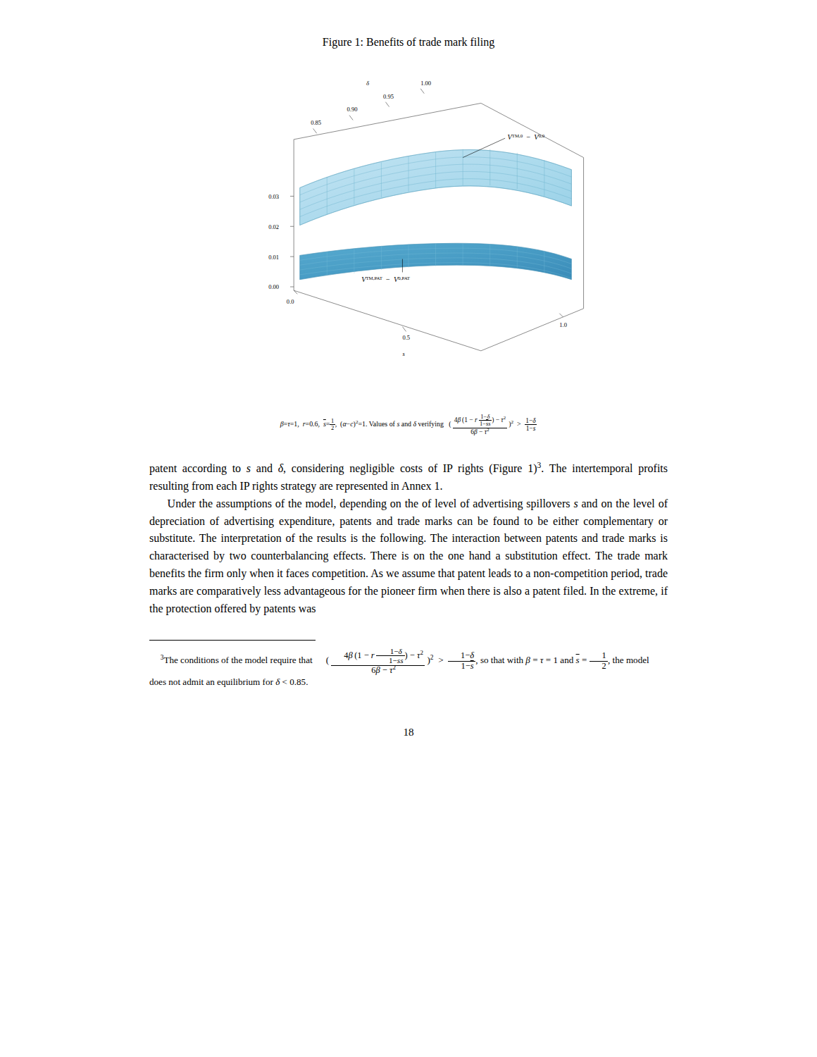Figure 1: Benefits of trade mark filing
0.03 0.02 0.01 0.00 δ 1.00 0.95 0.90 0.85 0.0 0.5 1.0 s VTM,0 − V0,0 VTM,PAT − V0,PAT
β=τ=1, r=0.6, s=12, (α−c)2=1. Values of s and δ verifying ( 4β (1 − r 1−δ 1−ss) − τ2 6β − τ2 )2 > 1−δ 1−s
patent according to s and δ, considering negligible costs of IP rights (Figure 1)3. The intertemporal profits resulting from each IP rights strategy are represented in Annex 1.
Under the assumptions of the model, depending on the of level of advertising spillovers s and on the level of depreciation of advertising expenditure, patents and trade marks can be found to be either complementary or substitute. The interpretation of the results is the following. The interaction between patents and trade marks is characterised by two counterbalancing effects. There is on the one hand a substitution effect. The trade mark benefits the firm only when it faces competition. As we assume that patent leads to a non-competition period, trade marks are comparatively less advantageous for the pioneer firm when there is also a patent filed. In the extreme, if the protection offered by patents was
3The conditions of the model require that ( 4β (1 − r 1−δ 1−ss) − τ2 6β − τ2 )2 > 1−δ 1−s, so that with β = τ = 1 and s = 12, the model does not admit an equilibrium for δ < 0.85.
18